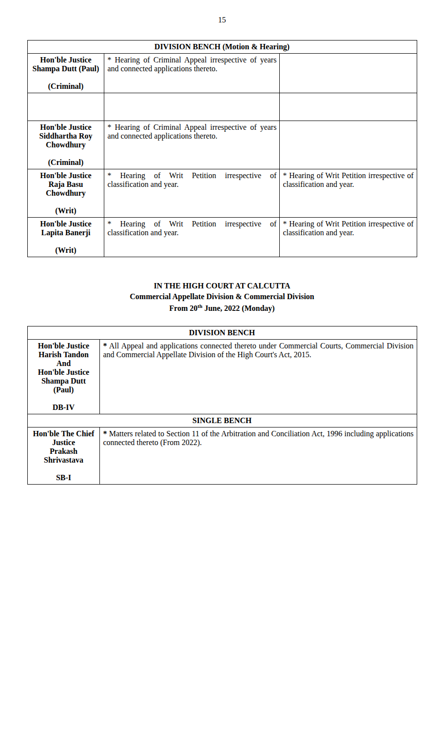15
| DIVISION BENCH (Motion & Hearing) |
| --- |
| Hon'ble Justice Shampa Dutt (Paul) (Criminal) | * Hearing of Criminal Appeal irrespective of years and connected applications thereto. | |
| Hon'ble Justice Siddhartha Roy Chowdhury (Criminal) | * Hearing of Criminal Appeal irrespective of years and connected applications thereto. | |
| Hon'ble Justice Raja Basu Chowdhury (Writ) | * Hearing of Writ Petition irrespective of classification and year. | * Hearing of Writ Petition irrespective of classification and year. |
| Hon'ble Justice Lapita Banerji (Writ) | * Hearing of Writ Petition irrespective of classification and year. | * Hearing of Writ Petition irrespective of classification and year. |
IN THE HIGH COURT AT CALCUTTA
Commercial Appellate Division & Commercial Division
From 20th June, 2022 (Monday)
| DIVISION BENCH |
| --- |
| Hon'ble Justice Harish Tandon And Hon'ble Justice Shampa Dutt (Paul) DB-IV | * All Appeal and applications connected thereto under Commercial Courts, Commercial Division and Commercial Appellate Division of the High Court's Act, 2015. |
| SINGLE BENCH |
| Hon'ble The Chief Justice Prakash Shrivastava SB-I | * Matters related to Section 11 of the Arbitration and Conciliation Act, 1996 including applications connected thereto (From 2022). |